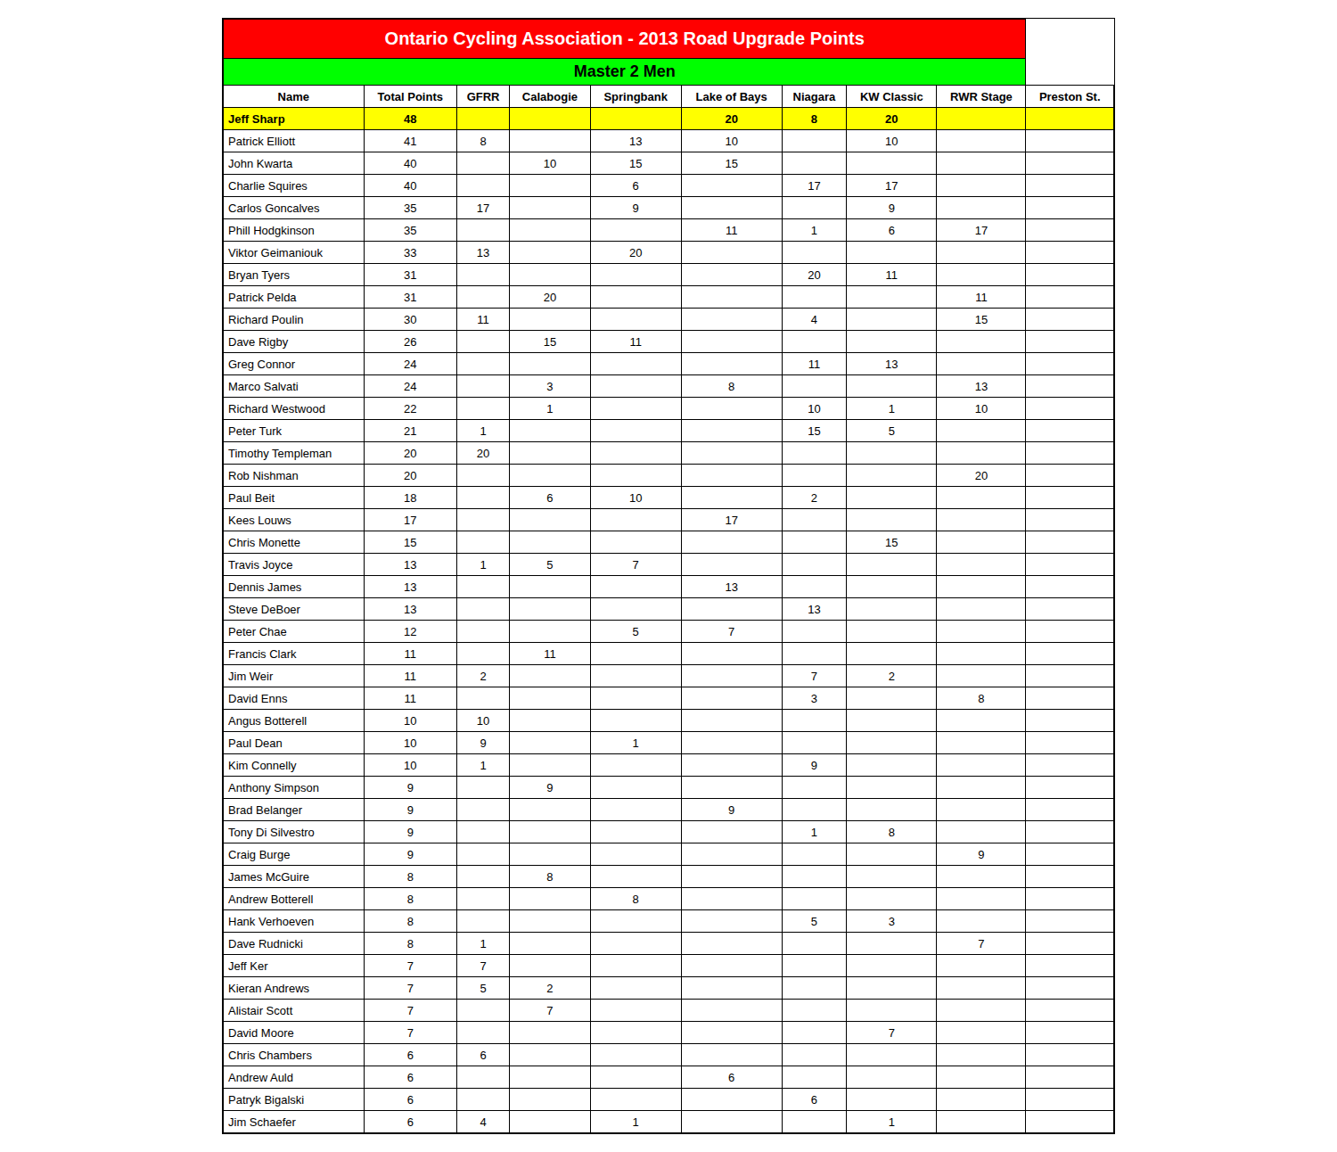| Ontario Cycling Association - 2013 Road Upgrade Points |
| --- |
| Master 2 Men |
| Name | Total Points | GFRR | Calabogie | Springbank | Lake of Bays | Niagara | KW Classic | RWR Stage | Preston St. |
| Jeff Sharp | 48 | | | | 20 | 8 | 20 | | |
| Patrick Elliott | 41 | 8 | | 13 | 10 | | 10 | | |
| John Kwarta | 40 | | 10 | 15 | 15 | | | | |
| Charlie Squires | 40 | | | 6 | | 17 | 17 | | |
| Carlos Goncalves | 35 | 17 | | 9 | | | 9 | | |
| Phill Hodgkinson | 35 | | | | 11 | 1 | 6 | 17 | |
| Viktor Geimaniouk | 33 | 13 | | 20 | | | | | |
| Bryan Tyers | 31 | | | | | 20 | 11 | | |
| Patrick Pelda | 31 | | 20 | | | | | 11 | |
| Richard Poulin | 30 | 11 | | | | 4 | | 15 | |
| Dave Rigby | 26 | | 15 | 11 | | | | | |
| Greg Connor | 24 | | | | | 11 | 13 | | |
| Marco Salvati | 24 | | 3 | | 8 | | | 13 | |
| Richard Westwood | 22 | | 1 | | | 10 | 1 | 10 | |
| Peter Turk | 21 | 1 | | | | 15 | 5 | | |
| Timothy Templeman | 20 | 20 | | | | | | | |
| Rob Nishman | 20 | | | | | | | 20 | |
| Paul Beit | 18 | | 6 | 10 | | 2 | | | |
| Kees Louws | 17 | | | | 17 | | | | |
| Chris Monette | 15 | | | | | | 15 | | |
| Travis Joyce | 13 | 1 | 5 | 7 | | | | | |
| Dennis James | 13 | | | | 13 | | | | |
| Steve DeBoer | 13 | | | | | 13 | | | |
| Peter Chae | 12 | | | 5 | 7 | | | | |
| Francis Clark | 11 | | 11 | | | | | | |
| Jim Weir | 11 | 2 | | | | 7 | 2 | | |
| David Enns | 11 | | | | | 3 | | 8 | |
| Angus Botterell | 10 | 10 | | | | | | | |
| Paul Dean | 10 | 9 | | 1 | | | | | |
| Kim Connelly | 10 | 1 | | | | 9 | | | |
| Anthony Simpson | 9 | | 9 | | | | | | |
| Brad Belanger | 9 | | | | 9 | | | | |
| Tony Di Silvestro | 9 | | | | | 1 | 8 | | |
| Craig Burge | 9 | | | | | | | 9 | |
| James McGuire | 8 | | 8 | | | | | | |
| Andrew Botterell | 8 | | | 8 | | | | | |
| Hank Verhoeven | 8 | | | | | 5 | 3 | | |
| Dave Rudnicki | 8 | 1 | | | | | | 7 | |
| Jeff Ker | 7 | 7 | | | | | | | |
| Kieran Andrews | 7 | 5 | 2 | | | | | | |
| Alistair Scott | 7 | | 7 | | | | | | |
| David Moore | 7 | | | | | | 7 | | |
| Chris Chambers | 6 | 6 | | | | | | | |
| Andrew Auld | 6 | | | | 6 | | | | |
| Patryk Bigalski | 6 | | | | | 6 | | | |
| Jim Schaefer | 6 | 4 | | 1 | | | 1 | | |